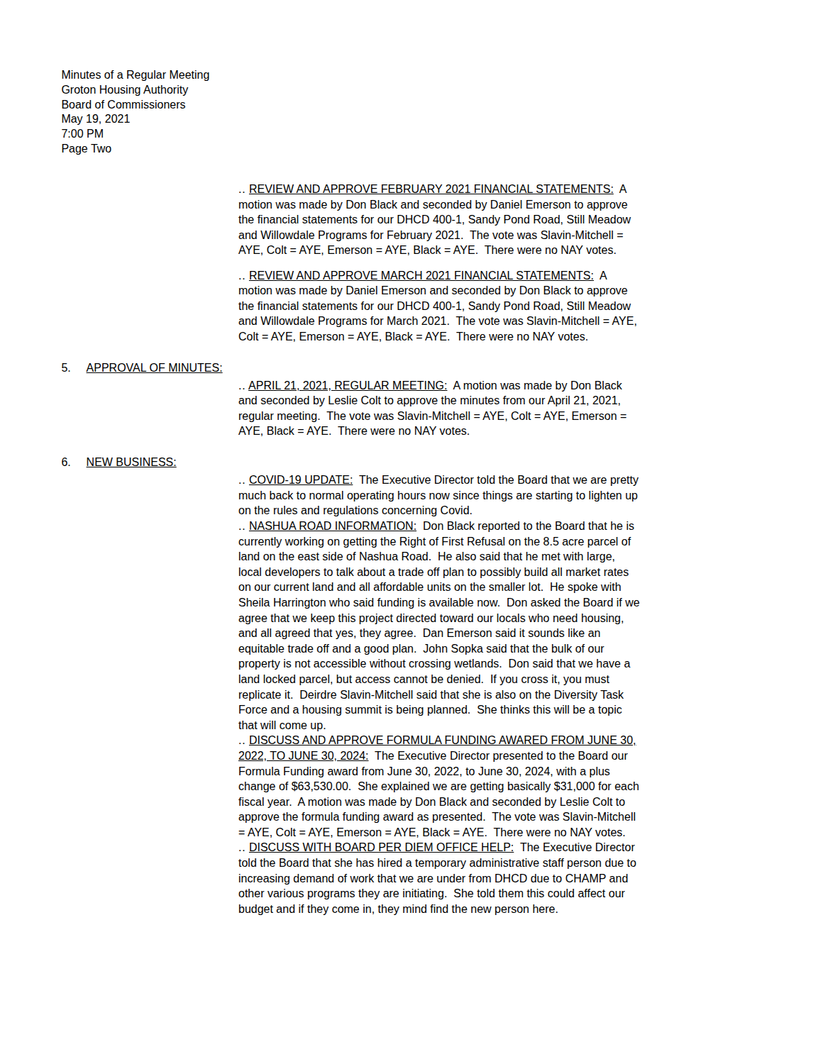Minutes of a Regular Meeting
Groton Housing Authority
Board of Commissioners
May 19, 2021
7:00 PM
Page Two
.. REVIEW AND APPROVE FEBRUARY 2021 FINANCIAL STATEMENTS: A motion was made by Don Black and seconded by Daniel Emerson to approve the financial statements for our DHCD 400-1, Sandy Pond Road, Still Meadow and Willowdale Programs for February 2021. The vote was Slavin-Mitchell = AYE, Colt = AYE, Emerson = AYE, Black = AYE. There were no NAY votes.
.. REVIEW AND APPROVE MARCH 2021 FINANCIAL STATEMENTS: A motion was made by Daniel Emerson and seconded by Don Black to approve the financial statements for our DHCD 400-1, Sandy Pond Road, Still Meadow and Willowdale Programs for March 2021. The vote was Slavin-Mitchell = AYE, Colt = AYE, Emerson = AYE, Black = AYE. There were no NAY votes.
5. APPROVAL OF MINUTES:
.. APRIL 21, 2021, REGULAR MEETING: A motion was made by Don Black and seconded by Leslie Colt to approve the minutes from our April 21, 2021, regular meeting. The vote was Slavin-Mitchell = AYE, Colt = AYE, Emerson = AYE, Black = AYE. There were no NAY votes.
6. NEW BUSINESS:
.. COVID-19 UPDATE: The Executive Director told the Board that we are pretty much back to normal operating hours now since things are starting to lighten up on the rules and regulations concerning Covid.
.. NASHUA ROAD INFORMATION: Don Black reported to the Board that he is currently working on getting the Right of First Refusal on the 8.5 acre parcel of land on the east side of Nashua Road. He also said that he met with large, local developers to talk about a trade off plan to possibly build all market rates on our current land and all affordable units on the smaller lot. He spoke with Sheila Harrington who said funding is available now. Don asked the Board if we agree that we keep this project directed toward our locals who need housing, and all agreed that yes, they agree. Dan Emerson said it sounds like an equitable trade off and a good plan. John Sopka said that the bulk of our property is not accessible without crossing wetlands. Don said that we have a land locked parcel, but access cannot be denied. If you cross it, you must replicate it. Deirdre Slavin-Mitchell said that she is also on the Diversity Task Force and a housing summit is being planned. She thinks this will be a topic that will come up.
.. DISCUSS AND APPROVE FORMULA FUNDING AWARED FROM JUNE 30, 2022, TO JUNE 30, 2024: The Executive Director presented to the Board our Formula Funding award from June 30, 2022, to June 30, 2024, with a plus change of $63,530.00. She explained we are getting basically $31,000 for each fiscal year. A motion was made by Don Black and seconded by Leslie Colt to approve the formula funding award as presented. The vote was Slavin-Mitchell = AYE, Colt = AYE, Emerson = AYE, Black = AYE. There were no NAY votes.
.. DISCUSS WITH BOARD PER DIEM OFFICE HELP: The Executive Director told the Board that she has hired a temporary administrative staff person due to increasing demand of work that we are under from DHCD due to CHAMP and other various programs they are initiating. She told them this could affect our budget and if they come in, they mind find the new person here.